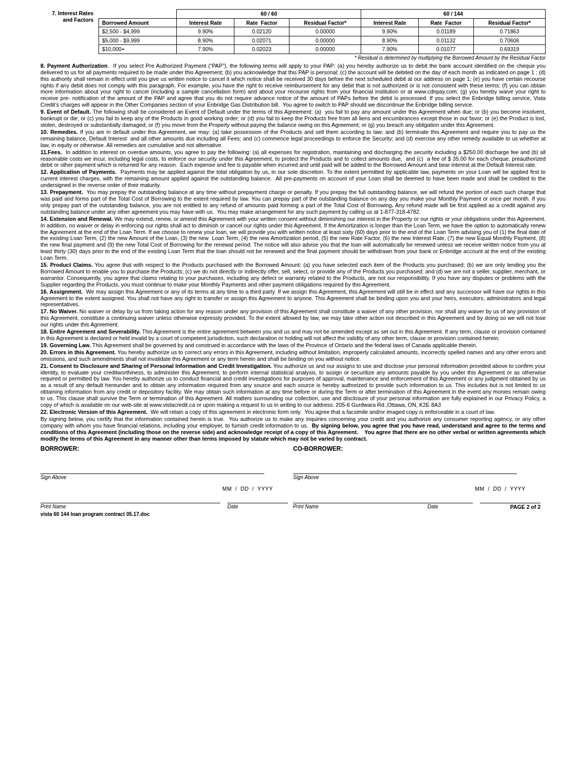7. Interest Rates
and Factors
| | 60 / 60 | 60 / 144 |
| Borrowed Amount | Interest Rate | Rate Factor | Residual Factor* | Interest Rate | Rate Factor | Residual Factor* |
| $2,500 - $4,999 | 9.90% | 0.02120 | 0.00000 | 9.90% | 0.01189 | 0.71863 |
| $5,000 - $9,999 | 8.90% | 0.02071 | 0.00000 | 8.90% | 0.01132 | 0.70606 |
| $10,000+ | 7.90% | 0.02023 | 0.00000 | 7.90% | 0.01077 | 0.69319 |
* Residual is determined by multiplying the Borrowed Amount by the Residual Factor
8. Payment Authorization. If you select Pre Authorized Payment (“PAP”), the following terms will apply to your PAP: (a) you hereby authorize us to debit the bank account identified on the cheque you delivered to us for all payments required to be made under this Agreement; (b) you acknowledge that this PAP is personal; (c) the account will be debited on the day of each month as indicated on page 1 ; (d) this authority shall remain in effect until you give us written notice to cancel it which notice shall be received 30 days before the next scheduled debit at our address on page 1; (e) you have certain recourse rights if any debit does not comply with this paragraph. For example, you have the right to receive reimbursement for any debit that is not authorized or is not consistent with these terms; (f) you can obtain more information about your right to cancel (including a sample cancellation form) and about your recourse rights from your financial institution or at www.cdnpay.com; (g) you hereby waive your right to receive pre- notification of the amount of the PAP and agree that you do not require advance notice of the amount of PAPs before the debit is processed. If you select the Enbridge billing service, Vista Credit’s charges will appear in the Other Companies section of your Enbridge Gas Distribution bill. You agree to switch to PAP should we discontinue the Enbridge billing service.
9. Event of Default. The following shall be considered an Event of Default under the terms of this Agreement: (a) you fail to pay any amount under this Agreement when due; or (b) you become insolvent, bankrupt or die; or (c) you fail to keep any of the Products in good working order; or (d) you fail to keep the Products free from all liens and encumbrances except those in our favor; or (e) the Product is lost, stolen, destroyed or substantially damaged; or (f) you move from the Property without paying the balance owing on this Agreement; or (g) you breach any obligation under this Agreement.
10. Remedies. If you are in default under this Agreement, we may: (a) take possession of the Products and sell them according to law; and (b) terminate this Agreement and require you to pay us the remaining balance, Default Interest and all other amounts due including all Fees; and (c) commence legal proceedings to enforce the Security; and (d) exercise any other remedy available to us whether at law, in equity or otherwise. All remedies are cumulative and not alternative.
11.Fees. In addition to interest on overdue amounts, you agree to pay the following: (a) all expenses for registration, maintaining and discharging the security including a $250.00 discharge fee and (b) all reasonable costs we incur, including legal costs, to enforce our security under this Agreement, to protect the Products and to collect amounts due, and (c) a fee of $ 35.00 for each cheque, preauthorized debit or other payment which is returned for any reason. Each expense and fee is payable when incurred and until paid will be added to the Borrowed Amount and bear interest at the Default Interest rate.
12. Application of Payments. Payments may be applied against the total obligation by us, in our sole discretion. To the extent permitted by applicable law, payments on your Loan will be applied first to current interest charges, with the remaining amount applied against the outstanding balance. All pre-payments on account of your Loan shall be deemed to have been made and shall be credited to the undersigned in the reverse order of their maturity.
13. Prepayment. You may prepay the outstanding balance at any time without prepayment charge or penalty. If you prepay the full outstanding balance, we will refund the portion of each such charge that was paid and forms part of the Total Cost of Borrowing to the extent required by law. You can prepay part of the outstanding balance on any day you make your Monthly Payment or once per month. If you only prepay part of the outstanding balance, you are not entitled to any refund of amounts paid forming a part of the Total Cost of Borrowing. Any refund made will be first applied as a credit against any outstanding balance under any other agreement you may have with us. You may make arrangement for any such payment by calling us at 1-877-318-4782.
14. Extension and Renewal. We may extend, renew, or amend this Agreement with your written consent without diminishing our interest in the Property or our rights or your obligations under this Agreement. In addition, no waiver or delay in enforcing our rights shall act to diminish or cancel our rights under this Agreement. If the Amortization is longer than the Loan Term, we have the option to automatically renew the Agreement at the end of the Loan Term. If we choose to renew your loan, we will provide you with written notice at least sixty (60) days prior to the end of the Loan Term advising you of (1) the final date of the existing Loan Term, (2) the new Amount of the Loan, (3) the new Loan Term, (4) the new Amortization period, (5) the new Rate Factor, (6) the new Interest Rate, (7) the new Equal Monthly Payment, (8) the new final payment and (9) the new Total Cost of Borrowing for the renewal period. The notice will also advise you that the loan will automatically be renewed unless we receive written notice from you at least thirty (30) days prior to the end of the existing Loan Term that the loan should not be renewed and the final payment should be withdrawn from your bank or Enbridge account at the end of the existing Loan Term.
15. Product Claims. You agree that with respect to the Products purchased with the Borrowed Amount: (a) you have selected each item of the Products you purchased; (b) we are only lending you the Borrowed Amount to enable you to purchase the Products; (c) we do not directly or indirectly offer, sell, select, or provide any of the Products you purchased; and (d) we are not a seller, supplier, merchant, or warrantor. Consequently, you agree that claims relating to your purchases, including any defect or warranty related to the Products, are not our responsibility. If you have any disputes or problems with the Supplier regarding the Products, you must continue to make your Monthly Payments and other payment obligations required by this Agreement.
16. Assignment. We may assign this Agreement or any of its terms at any time to a third party. If we assign this Agreement, this Agreement will still be in effect and any successor will have our rights in this Agreement to the extent assigned. You shall not have any right to transfer or assign this Agreement to anyone. This Agreement shall be binding upon you and your heirs, executors, administrators and legal representatives.
17. No Waiver. No waiver or delay by us from taking action for any reason under any provision of this Agreement shall constitute a waiver of any other provision, nor shall any waiver by us of any provision of this Agreement, constitute a continuing waiver unless otherwise expressly provided. To the extent allowed by law, we may take other action not described in this Agreement and by doing so we will not lose our rights under this Agreement.
18. Entire Agreement and Severability. This Agreement is the entire agreement between you and us and may not be amended except as set out in this Agreement. If any term, clause or provision contained in this Agreement is declared or held invalid by a court of competent jurisdiction, such declaration or holding will not affect the validity of any other term, clause or provision contained herein.
19. Governing Law. This Agreement shall be governed by and construed in accordance with the laws of the Province of Ontario and the federal laws of Canada applicable therein.
20. Errors in this Agreement. You hereby authorize us to correct any errors in this Agreement, including without limitation, improperly calculated amounts, incorrectly spelled names and any other errors and omissions, and such amendments shall not invalidate this Agreement or any term herein and shall be binding on you without notice.
21. Consent to Disclosure and Sharing of Personal Information and Credit Investigation. You authorize us and our assigns to use and disclose your personal information provided above to confirm your identity, to evaluate your creditworthiness, to administer this Agreement, to perform internal statistical analysis, to assign or securitize any amounts payable by you under this Agreement or as otherwise required or permitted by law. You hereby authorize us to conduct financial and credit investigations for purposes of approval, maintenance and enforcement of this Agreement or any judgment obtained by us as a result of any default hereunder and to obtain any information required from any source and each source is hereby authorized to provide such information to us. This includes but is not limited to us obtaining information from any credit or depository facility. We may obtain such information at any time before or during the Term or after termination of this Agreement in the event any monies remain owing to us. This clause shall survive the Term or termination of this Agreement. All matters surrounding our collection, use and disclosure of your personal information are fully explained in our Privacy Policy, a copy of which is available on our web-site at www.vistacredit.ca or upon making a request to us in writing to our address: 205-6 Gurdwara Rd.,Ottawa, ON, K2E 8A3
22. Electronic Version of this Agreement. We will retain a copy of this agreement in electronic form only. You agree that a facsimile and/or imaged copy is enforceable in a court of law.
By signing below, you certify that the information contained herein is true. You authorize us to make any inquiries concerning your credit and you authorize any consumer reporting agency, or any other company with whom you have financial relations, including your employer, to furnish credit information to us. By signing below, you agree that you have read, understand and agree to the terms and conditions of this Agreement (including those on the reverse side) and acknowledge receipt of a copy of this Agreement. You agree that there are no other verbal or written agreements which modify the terms of this Agreement in any manner other than terms imposed by statute which may not be varied by contract.
BORROWER: CO-BORROWER:
Sign Above
Sign Above
MM / DD / YYYY
MM / DD / YYYY
Print Name
Date
Print Name
Date
PAGE 2 of 2
vista 60 144 loan program contract 05.17.doc